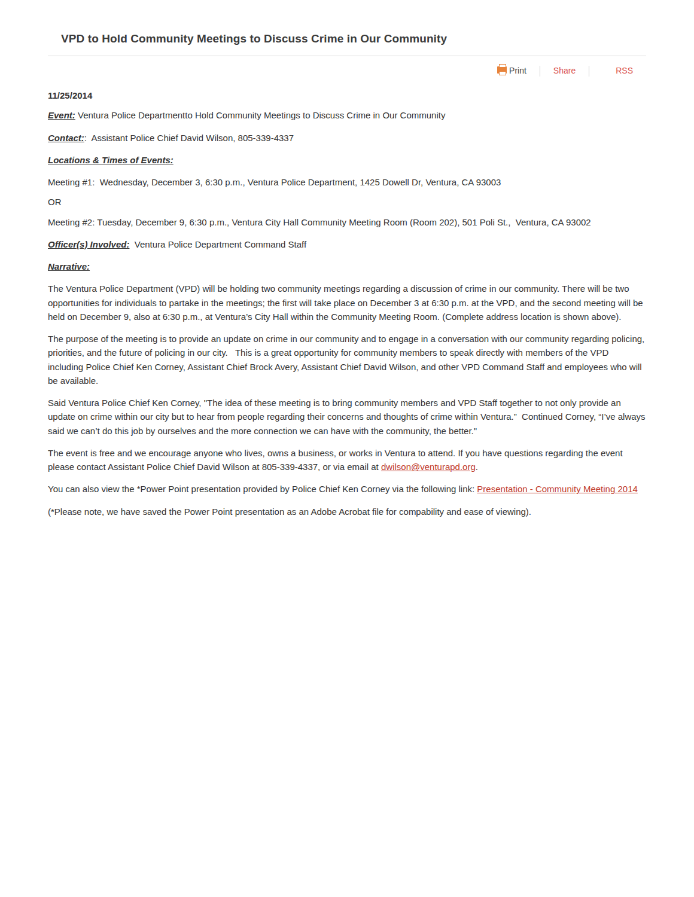VPD to Hold Community Meetings to Discuss Crime in Our Community
Print Share RSS
11/25/2014
Event: Ventura Police Departmentto Hold Community Meetings to Discuss Crime in Our Community
Contact:: Assistant Police Chief David Wilson, 805-339-4337
Locations & Times of Events:
Meeting #1: Wednesday, December 3, 6:30 p.m., Ventura Police Department, 1425 Dowell Dr, Ventura, CA 93003
OR
Meeting #2: Tuesday, December 9, 6:30 p.m., Ventura City Hall Community Meeting Room (Room 202), 501 Poli St., Ventura, CA 93002
Officer(s) Involved: Ventura Police Department Command Staff
Narrative:
The Ventura Police Department (VPD) will be holding two community meetings regarding a discussion of crime in our community. There will be two opportunities for individuals to partake in the meetings; the first will take place on December 3 at 6:30 p.m. at the VPD, and the second meeting will be held on December 9, also at 6:30 p.m., at Ventura’s City Hall within the Community Meeting Room. (Complete address location is shown above).
The purpose of the meeting is to provide an update on crime in our community and to engage in a conversation with our community regarding policing, priorities, and the future of policing in our city. This is a great opportunity for community members to speak directly with members of the VPD including Police Chief Ken Corney, Assistant Chief Brock Avery, Assistant Chief David Wilson, and other VPD Command Staff and employees who will be available.
Said Ventura Police Chief Ken Corney, "The idea of these meeting is to bring community members and VPD Staff together to not only provide an update on crime within our city but to hear from people regarding their concerns and thoughts of crime within Ventura.” Continued Corney, “I’ve always said we can’t do this job by ourselves and the more connection we can have with the community, the better."
The event is free and we encourage anyone who lives, owns a business, or works in Ventura to attend. If you have questions regarding the event please contact Assistant Police Chief David Wilson at 805-339-4337, or via email at dwilson@venturapd.org.
You can also view the *Power Point presentation provided by Police Chief Ken Corney via the following link: Presentation - Community Meeting 2014
(*Please note, we have saved the Power Point presentation as an Adobe Acrobat file for compability and ease of viewing).